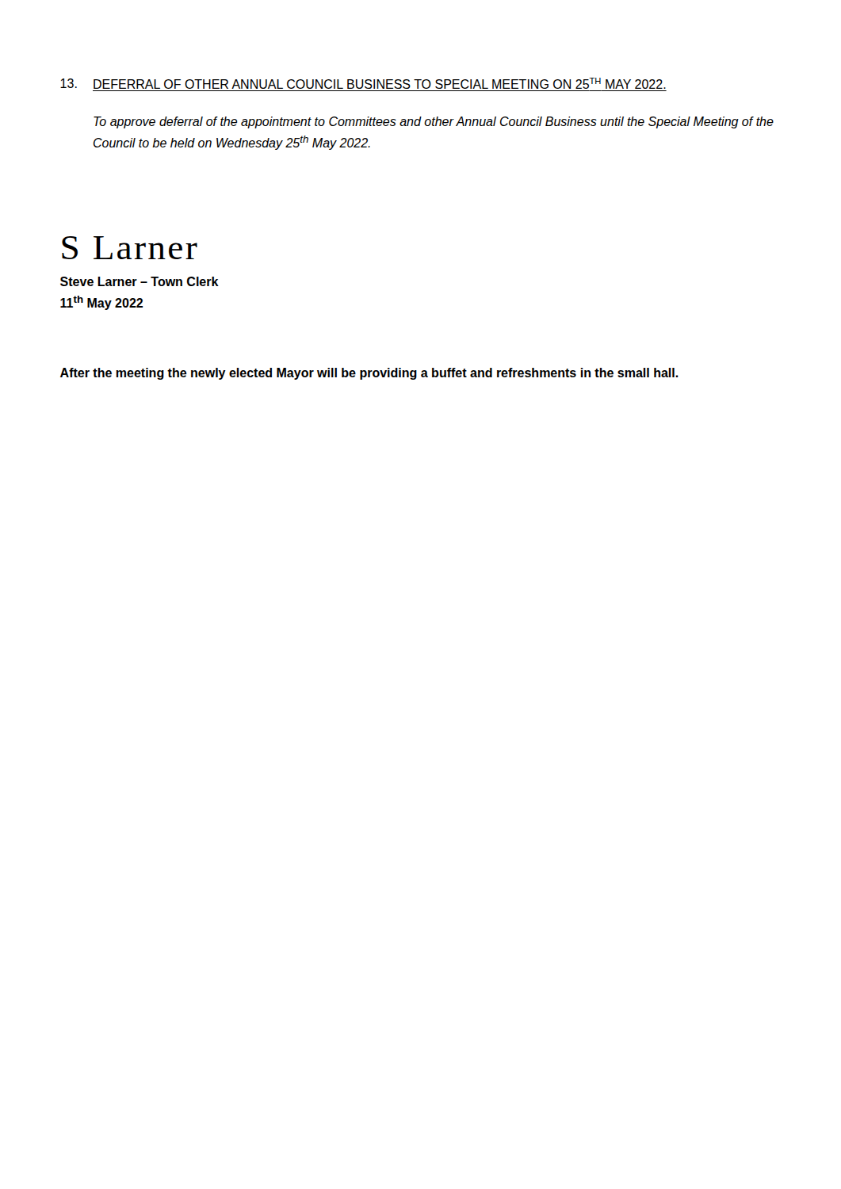13.
Deferral of other annual council business to special meeting on 25th May 2022.
To approve deferral of the appointment to Committees and other Annual Council Business until the Special Meeting of the Council to be held on Wednesday 25th May 2022.
S Larner
Steve Larner – Town Clerk
11th May 2022
After the meeting the newly elected Mayor will be providing a buffet and refreshments in the small hall.